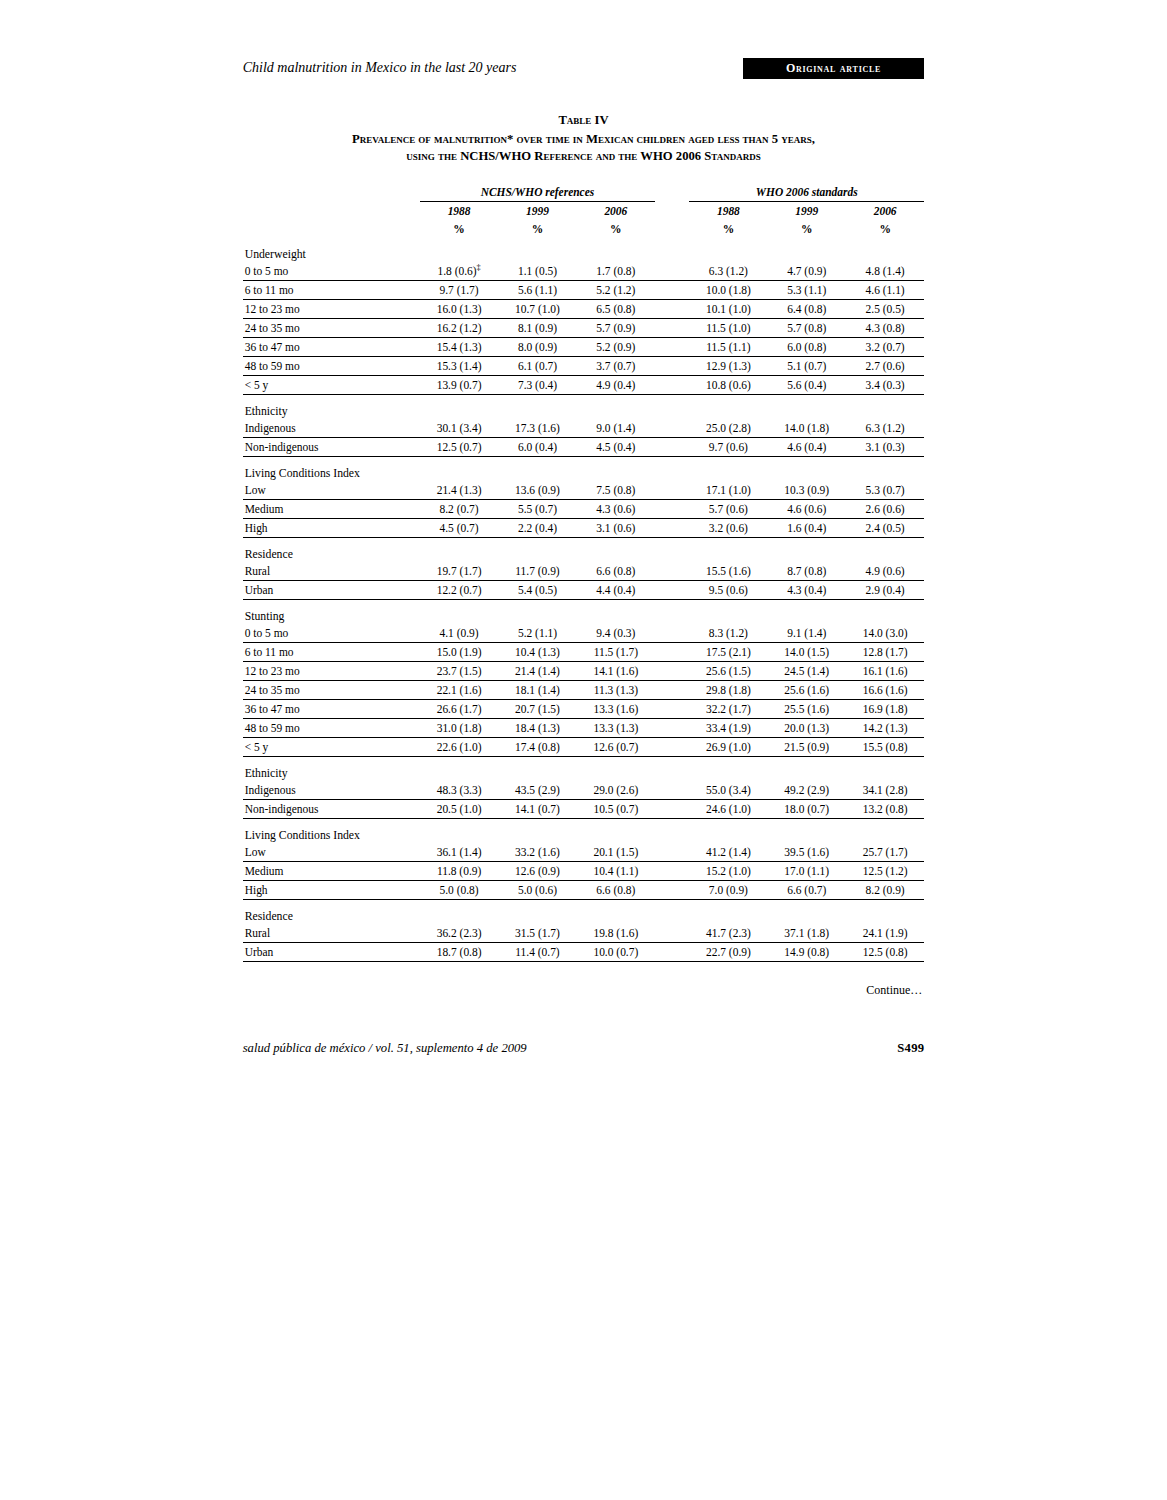Child malnutrition in Mexico in the last 20 years
Original article
Table IV Prevalence of malnutrition* over time in Mexican children aged less than 5 years,
using the NCHS/WHO Reference and the WHO 2006 Standards
| | NCHS/WHO references | | WHO 2006 standards |
| --- | --- | --- | --- |
| | 1988 | 1999 | 2006 | | 1988 | 1999 | 2006 |
| | % | % | % | | % | % | % |
| Underweight | |
| 0 to 5 mo | 1.8 (0.6) ‡ | 1.1 (0.5) | 1.7 (0.8) | | 6.3 (1.2) | 4.7 (0.9) | 4.8 (1.4) |
| 6 to 11 mo | 9.7 (1.7) | 5.6 (1.1) | 5.2 (1.2) | | 10.0 (1.8) | 5.3 (1.1) | 4.6 (1.1) |
| 12 to 23 mo | 16.0 (1.3) | 10.7 (1.0) | 6.5 (0.8) | | 10.1 (1.0) | 6.4 (0.8) | 2.5 (0.5) |
| 24 to 35 mo | 16.2 (1.2) | 8.1 (0.9) | 5.7 (0.9) | | 11.5 (1.0) | 5.7 (0.8) | 4.3 (0.8) |
| 36 to 47 mo | 15.4 (1.3) | 8.0 (0.9) | 5.2 (0.9) | | 11.5 (1.1) | 6.0 (0.8) | 3.2 (0.7) |
| 48 to 59 mo | 15.3 (1.4) | 6.1 (0.7) | 3.7 (0.7) | | 12.9 (1.3) | 5.1 (0.7) | 2.7 (0.6) |
| < 5 y | 13.9 (0.7) | 7.3 (0.4) | 4.9 (0.4) | | 10.8 (0.6) | 5.6 (0.4) | 3.4 (0.3) |
| Ethnicity | |
| Indigenous | 30.1 (3.4) | 17.3 (1.6) | 9.0 (1.4) | | 25.0 (2.8) | 14.0 (1.8) | 6.3 (1.2) |
| Non-indigenous | 12.5 (0.7) | 6.0 (0.4) | 4.5 (0.4) | | 9.7 (0.6) | 4.6 (0.4) | 3.1 (0.3) |
| Living Conditions Index | |
| Low | 21.4 (1.3) | 13.6 (0.9) | 7.5 (0.8) | | 17.1 (1.0) | 10.3 (0.9) | 5.3 (0.7) |
| Medium | 8.2 (0.7) | 5.5 (0.7) | 4.3 (0.6) | | 5.7 (0.6) | 4.6 (0.6) | 2.6 (0.6) |
| High | 4.5 (0.7) | 2.2 (0.4) | 3.1 (0.6) | | 3.2 (0.6) | 1.6 (0.4) | 2.4 (0.5) |
| Residence | |
| Rural | 19.7 (1.7) | 11.7 (0.9) | 6.6 (0.8) | | 15.5 (1.6) | 8.7 (0.8) | 4.9 (0.6) |
| Urban | 12.2 (0.7) | 5.4 (0.5) | 4.4 (0.4) | | 9.5 (0.6) | 4.3 (0.4) | 2.9 (0.4) |
| Stunting | |
| 0 to 5 mo | 4.1 (0.9) | 5.2 (1.1) | 9.4 (0.3) | | 8.3 (1.2) | 9.1 (1.4) | 14.0 (3.0) |
| 6 to 11 mo | 15.0 (1.9) | 10.4 (1.3) | 11.5 (1.7) | | 17.5 (2.1) | 14.0 (1.5) | 12.8 (1.7) |
| 12 to 23 mo | 23.7 (1.5) | 21.4 (1.4) | 14.1 (1.6) | | 25.6 (1.5) | 24.5 (1.4) | 16.1 (1.6) |
| 24 to 35 mo | 22.1 (1.6) | 18.1 (1.4) | 11.3 (1.3) | | 29.8 (1.8) | 25.6 (1.6) | 16.6 (1.6) |
| 36 to 47 mo | 26.6 (1.7) | 20.7 (1.5) | 13.3 (1.6) | | 32.2 (1.7) | 25.5 (1.6) | 16.9 (1.8) |
| 48 to 59 mo | 31.0 (1.8) | 18.4 (1.3) | 13.3 (1.3) | | 33.4 (1.9) | 20.0 (1.3) | 14.2 (1.3) |
| < 5 y | 22.6 (1.0) | 17.4 (0.8) | 12.6 (0.7) | | 26.9 (1.0) | 21.5 (0.9) | 15.5 (0.8) |
| Ethnicity | |
| Indigenous | 48.3 (3.3) | 43.5 (2.9) | 29.0 (2.6) | | 55.0 (3.4) | 49.2 (2.9) | 34.1 (2.8) |
| Non-indigenous | 20.5 (1.0) | 14.1 (0.7) | 10.5 (0.7) | | 24.6 (1.0) | 18.0 (0.7) | 13.2 (0.8) |
| Living Conditions Index | |
| Low | 36.1 (1.4) | 33.2 (1.6) | 20.1 (1.5) | | 41.2 (1.4) | 39.5 (1.6) | 25.7 (1.7) |
| Medium | 11.8 (0.9) | 12.6 (0.9) | 10.4 (1.1) | | 15.2 (1.0) | 17.0 (1.1) | 12.5 (1.2) |
| High | 5.0 (0.8) | 5.0 (0.6) | 6.6 (0.8) | | 7.0 (0.9) | 6.6 (0.7) | 8.2 (0.9) |
| Residence | |
| Rural | 36.2 (2.3) | 31.5 (1.7) | 19.8 (1.6) | | 41.7 (2.3) | 37.1 (1.8) | 24.1 (1.9) |
| Urban | 18.7 (0.8) | 11.4 (0.7) | 10.0 (0.7) | | 22.7 (0.9) | 14.9 (0.8) | 12.5 (0.8) |
Continue…
salud pública de méxico / vol. 51, suplemento 4 de 2009
S499